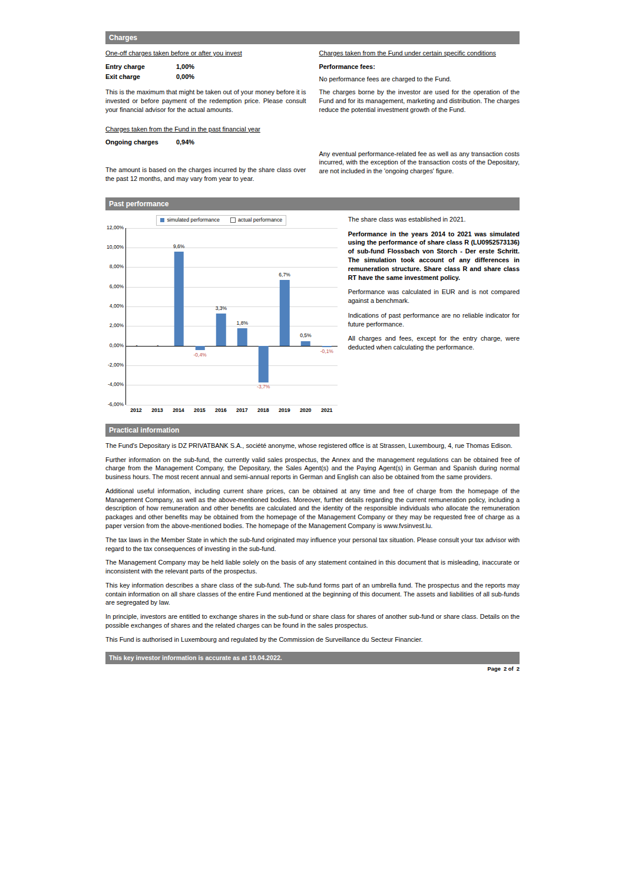Charges
One-off charges taken before or after you invest
Entry charge
1,00%
Exit charge
0,00%
This is the maximum that might be taken out of your money before it is invested or before payment of the redemption price. Please consult your financial advisor for the actual amounts.
Charges taken from the Fund in the past financial year
Ongoing charges
0,94%
The amount is based on the charges incurred by the share class over the past 12 months, and may vary from year to year.
Charges taken from the Fund under certain specific conditions
Performance fees:
No performance fees are charged to the Fund.
The charges borne by the investor are used for the operation of the Fund and for its management, marketing and distribution. The charges reduce the potential investment growth of the Fund.
Any eventual performance-related fee as well as any transaction costs incurred, with the exception of the transaction costs of the Depositary, are not included in the 'ongoing charges' figure.
Past performance
simulated performance actual performance
12,00%
10,00%
8,00%
6,00%
4,00%
2,00%
0,00%
-2,00%
-4,00%
-6,00%
-
-
9,6%
-0,4%
3,3%
1,8%
-3,7%
6,7%
0,5%
-0,1%
2012
2013
2014
2015
2016
2017
2018
2019
2020
2021
The share class was established in 2021.
Performance in the years 2014 to 2021 was simulated using the performance of share class R (LU0952573136) of sub-fund Flossbach von Storch - Der erste Schritt. The simulation took account of any differences in remuneration structure. Share class R and share class RT have the same investment policy.
Performance was calculated in EUR and is not compared against a benchmark.
Indications of past performance are no reliable indicator for future performance.
All charges and fees, except for the entry charge, were deducted when calculating the performance.
Practical information
The Fund's Depositary is DZ PRIVATBANK S.A., société anonyme, whose registered office is at Strassen, Luxembourg, 4, rue Thomas Edison.
Further information on the sub-fund, the currently valid sales prospectus, the Annex and the management regulations can be obtained free of charge from the Management Company, the Depositary, the Sales Agent(s) and the Paying Agent(s) in German and Spanish during normal business hours. The most recent annual and semi-annual reports in German and English can also be obtained from the same providers.
Additional useful information, including current share prices, can be obtained at any time and free of charge from the homepage of the Management Company, as well as the above-mentioned bodies. Moreover, further details regarding the current remuneration policy, including a description of how remuneration and other benefits are calculated and the identity of the responsible individuals who allocate the remuneration packages and other benefits may be obtained from the homepage of the Management Company or they may be requested free of charge as a paper version from the above-mentioned bodies. The homepage of the Management Company is www.fvsinvest.lu.
The tax laws in the Member State in which the sub-fund originated may influence your personal tax situation. Please consult your tax advisor with regard to the tax consequences of investing in the sub-fund.
The Management Company may be held liable solely on the basis of any statement contained in this document that is misleading, inaccurate or inconsistent with the relevant parts of the prospectus.
This key information describes a share class of the sub-fund. The sub-fund forms part of an umbrella fund. The prospectus and the reports may contain information on all share classes of the entire Fund mentioned at the beginning of this document. The assets and liabilities of all sub-funds are segregated by law.
In principle, investors are entitled to exchange shares in the sub-fund or share class for shares of another sub-fund or share class. Details on the possible exchanges of shares and the related charges can be found in the sales prospectus.
This Fund is authorised in Luxembourg and regulated by the Commission de Surveillance du Secteur Financier.
This key investor information is accurate as at 19.04.2022.
Page 2 of 2